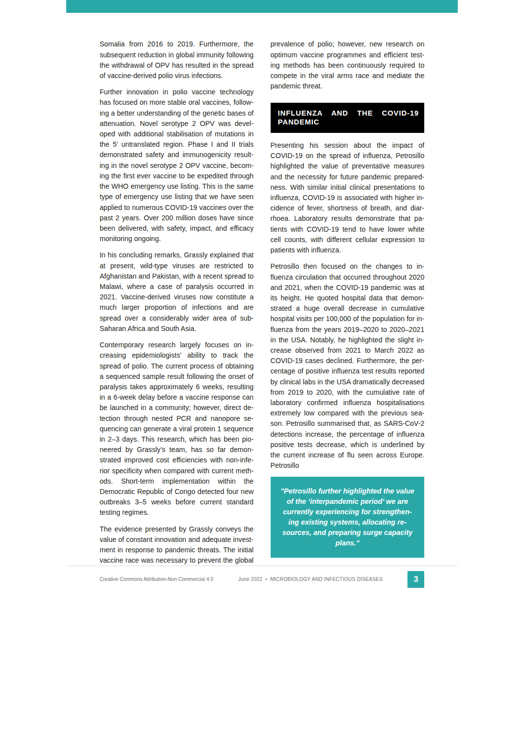Somalia from 2016 to 2019. Furthermore, the subsequent reduction in global immunity following the withdrawal of OPV has resulted in the spread of vaccine-derived polio virus infections.
Further innovation in polio vaccine technology has focused on more stable oral vaccines, following a better understanding of the genetic bases of attenuation. Novel serotype 2 OPV was developed with additional stabilisation of mutations in the 5′ untranslated region. Phase I and II trials demonstrated safety and immunogenicity resulting in the novel serotype 2 OPV vaccine, becoming the first ever vaccine to be expedited through the WHO emergency use listing. This is the same type of emergency use listing that we have seen applied to numerous COVID-19 vaccines over the past 2 years. Over 200 million doses have since been delivered, with safety, impact, and efficacy monitoring ongoing.
In his concluding remarks, Grassly explained that at present, wild-type viruses are restricted to Afghanistan and Pakistan, with a recent spread to Malawi, where a case of paralysis occurred in 2021. Vaccine-derived viruses now constitute a much larger proportion of infections and are spread over a considerably wider area of sub-Saharan Africa and South Asia.
Contemporary research largely focuses on increasing epidemiologists’ ability to track the spread of polio. The current process of obtaining a sequenced sample result following the onset of paralysis takes approximately 6 weeks, resulting in a 6-week delay before a vaccine response can be launched in a community; however, direct detection through nested PCR and nanopore sequencing can generate a viral protein 1 sequence in 2–3 days. This research, which has been pioneered by Grassly’s team, has so far demonstrated improved cost efficiencies with non-inferior specificity when compared with current methods. Short-term implementation within the Democratic Republic of Congo detected four new outbreaks 3–5 weeks before current standard testing regimes.
The evidence presented by Grassly conveys the value of constant innovation and adequate investment in response to pandemic threats. The initial vaccine race was necessary to prevent the global prevalence of polio; however, new research on optimum vaccine programmes and efficient testing methods has been continuously required to compete in the viral arms race and mediate the pandemic threat.
Influenza and the COVID-19 pandemic
Presenting his session about the impact of COVID-19 on the spread of influenza, Petrosillo highlighted the value of preventative measures and the necessity for future pandemic preparedness. With similar initial clinical presentations to influenza, COVID-19 is associated with higher incidence of fever, shortness of breath, and diarrhoea. Laboratory results demonstrate that patients with COVID-19 tend to have lower white cell counts, with different cellular expression to patients with influenza.
Petrosillo then focused on the changes to influenza circulation that occurred throughout 2020 and 2021, when the COVID-19 pandemic was at its height. He quoted hospital data that demonstrated a huge overall decrease in cumulative hospital visits per 100,000 of the population for influenza from the years 2019–2020 to 2020–2021 in the USA. Notably, he highlighted the slight increase observed from 2021 to March 2022 as COVID-19 cases declined. Furthermore, the percentage of positive influenza test results reported by clinical labs in the USA dramatically decreased from 2019 to 2020, with the cumulative rate of laboratory confirmed influenza hospitalisations extremely low compared with the previous season. Petrosillo summarised that, as SARS-CoV-2 detections increase, the percentage of influenza positive tests decrease, which is underlined by the current increase of flu seen across Europe. Petrosillo
"Petrosillo further highlighted the value of the ‘interpandemic period’ we are currently experiencing for strengthening existing systems, allocating resources, and preparing surge capacity plans."
Creative Commons Attribution-Non Commercial 4.0
June 2022 • Microbiology and Infectious Diseases
3